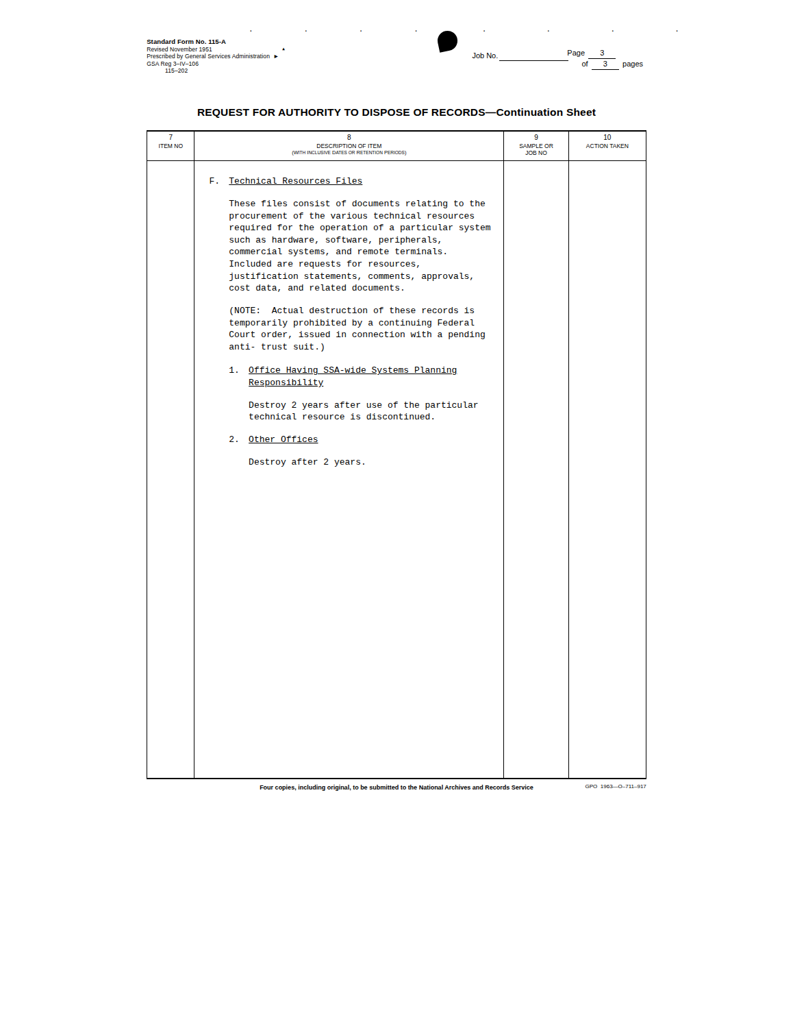. . . .
. . . .
▴
Standard Form No. 115-A
Revised November 1951
Prescribed by General Services Administration ►
GSA Reg 3–IV–106
115–202
Job No.
Page 3
of 3 pages
REQUEST FOR AUTHORITY TO DISPOSE OF RECORDS—Continuation Sheet
| 7 ITEM NO | 8 DESCRIPTION OF ITEM (W ITH I NCLUSIVE D ATES OR R ETENTION P ERIODS ) | 9 SAMPLE OR JOB NO | 10 ACTION TAKEN |
| --- | --- | --- | --- |
| | F. Technical Resources Files These files consist of documents relating to the procurement of the various technical resources required for the operation of a particular system such as hardware, software, peripherals, commercial systems, and remote terminals. Included are requests for resources, justification statements, comments, approvals, cost data, and related documents. (NOTE: Actual destruction of these records is temporarily prohibited by a continuing Federal Court order, issued in connection with a pending anti- trust suit.) 1. Office Having SSA-wide Systems Planning Responsibility Destroy 2 years after use of the particular technical resource is discontinued. 2. Other Offices Destroy after 2 years. | | |
Four copies, including original, to be submitted to the National Archives and Records Service
GPO 1963—O–711–917